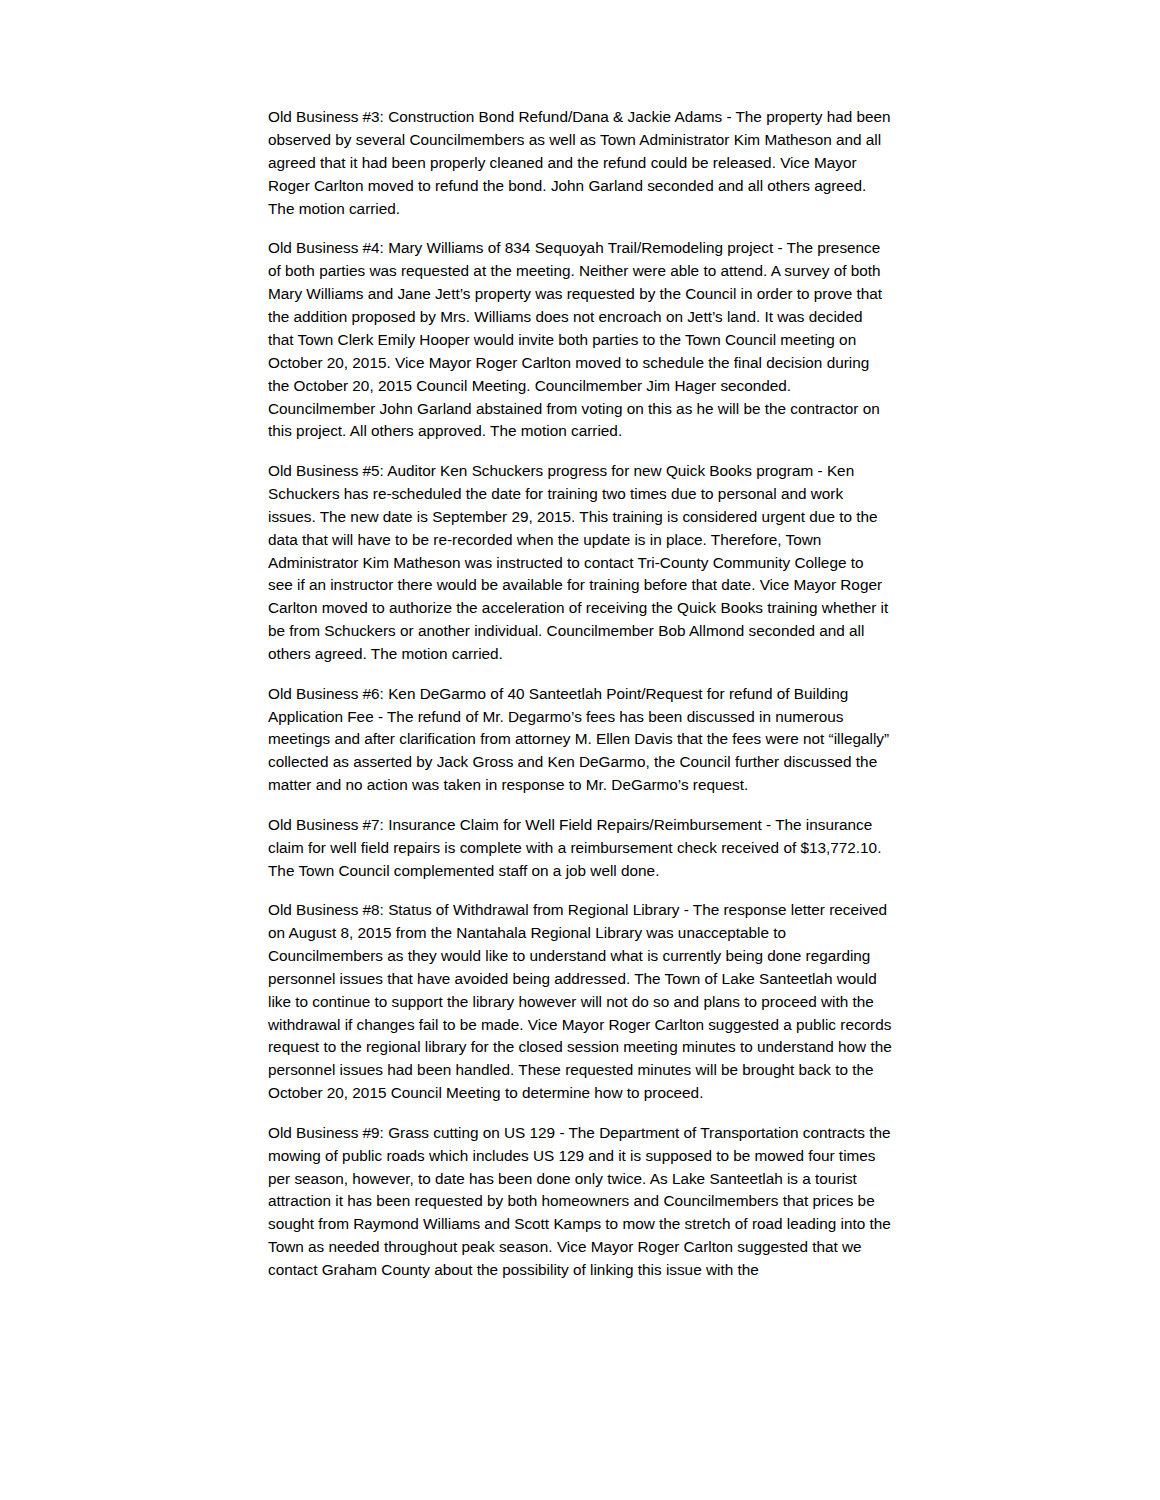Old Business #3: Construction Bond Refund/Dana & Jackie Adams - The property had been observed by several Councilmembers as well as Town Administrator Kim Matheson and all agreed that it had been properly cleaned and the refund could be released. Vice Mayor Roger Carlton moved to refund the bond. John Garland seconded and all others agreed. The motion carried.
Old Business #4: Mary Williams of 834 Sequoyah Trail/Remodeling project - The presence of both parties was requested at the meeting. Neither were able to attend. A survey of both Mary Williams and Jane Jett’s property was requested by the Council in order to prove that the addition proposed by Mrs. Williams does not encroach on Jett’s land. It was decided that Town Clerk Emily Hooper would invite both parties to the Town Council meeting on October 20, 2015. Vice Mayor Roger Carlton moved to schedule the final decision during the October 20, 2015 Council Meeting. Councilmember Jim Hager seconded. Councilmember John Garland abstained from voting on this as he will be the contractor on this project. All others approved. The motion carried.
Old Business #5: Auditor Ken Schuckers progress for new Quick Books program - Ken Schuckers has re-scheduled the date for training two times due to personal and work issues. The new date is September 29, 2015. This training is considered urgent due to the data that will have to be re-recorded when the update is in place. Therefore, Town Administrator Kim Matheson was instructed to contact Tri-County Community College to see if an instructor there would be available for training before that date. Vice Mayor Roger Carlton moved to authorize the acceleration of receiving the Quick Books training whether it be from Schuckers or another individual. Councilmember Bob Allmond seconded and all others agreed. The motion carried.
Old Business #6: Ken DeGarmo of 40 Santeetlah Point/Request for refund of Building Application Fee - The refund of Mr. Degarmo’s fees has been discussed in numerous meetings and after clarification from attorney M. Ellen Davis that the fees were not “illegally” collected as asserted by Jack Gross and Ken DeGarmo, the Council further discussed the matter and no action was taken in response to Mr. DeGarmo’s request.
Old Business #7: Insurance Claim for Well Field Repairs/Reimbursement - The insurance claim for well field repairs is complete with a reimbursement check received of $13,772.10. The Town Council complemented staff on a job well done.
Old Business #8: Status of Withdrawal from Regional Library - The response letter received on August 8, 2015 from the Nantahala Regional Library was unacceptable to Councilmembers as they would like to understand what is currently being done regarding personnel issues that have avoided being addressed. The Town of Lake Santeetlah would like to continue to support the library however will not do so and plans to proceed with the withdrawal if changes fail to be made. Vice Mayor Roger Carlton suggested a public records request to the regional library for the closed session meeting minutes to understand how the personnel issues had been handled. These requested minutes will be brought back to the October 20, 2015 Council Meeting to determine how to proceed.
Old Business #9: Grass cutting on US 129 - The Department of Transportation contracts the mowing of public roads which includes US 129 and it is supposed to be mowed four times per season, however, to date has been done only twice. As Lake Santeetlah is a tourist attraction it has been requested by both homeowners and Councilmembers that prices be sought from Raymond Williams and Scott Kamps to mow the stretch of road leading into the Town as needed throughout peak season. Vice Mayor Roger Carlton suggested that we contact Graham County about the possibility of linking this issue with the